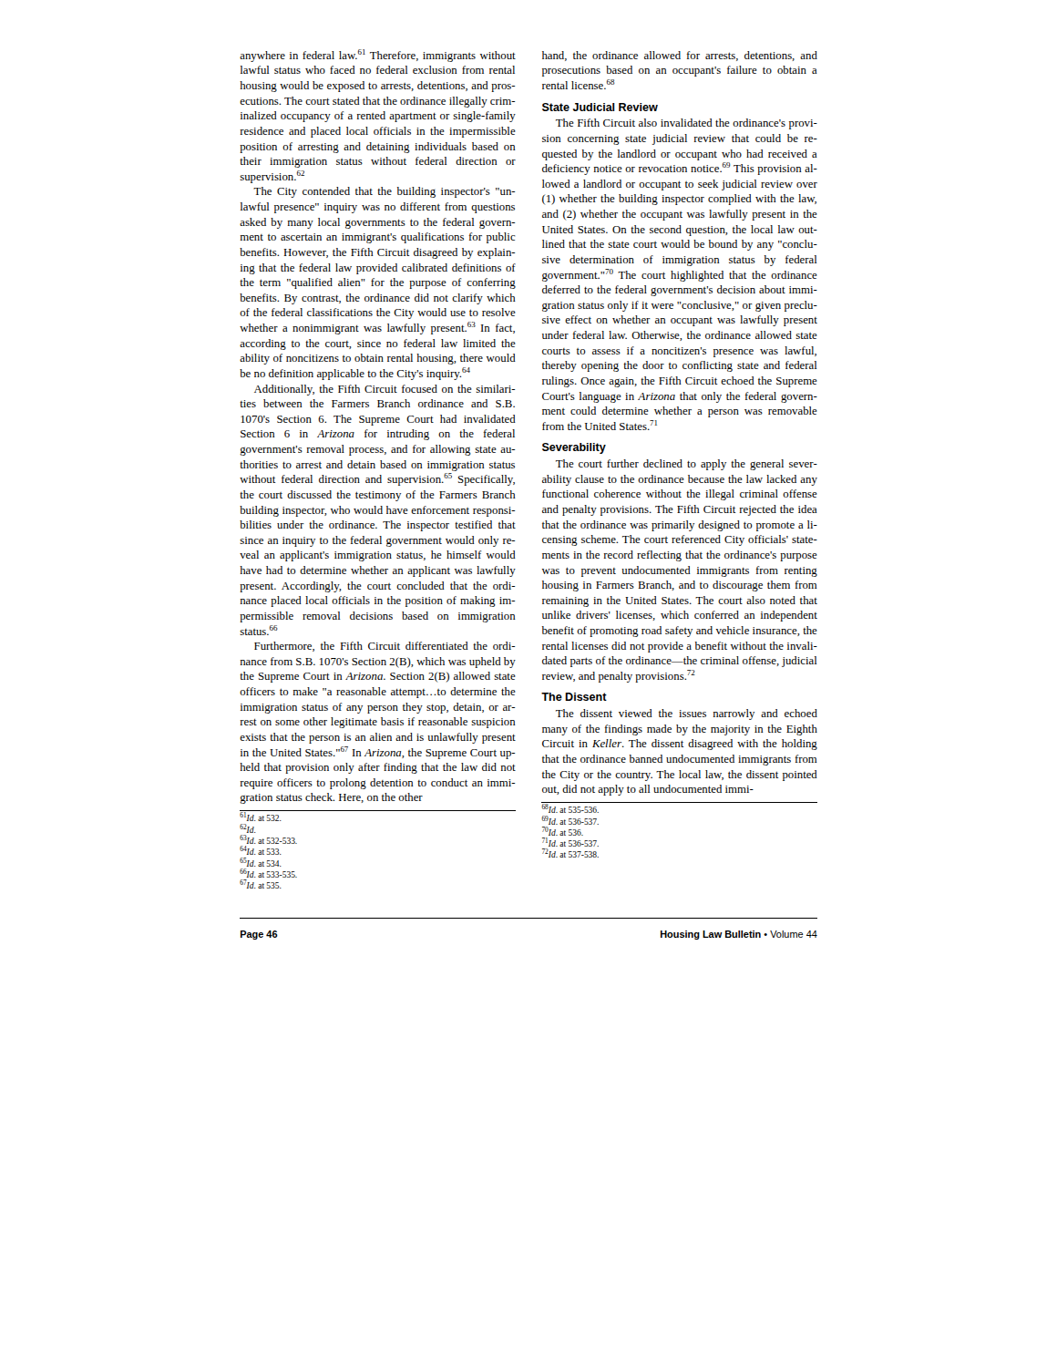anywhere in federal law.61 Therefore, immigrants without lawful status who faced no federal exclusion from rental housing would be exposed to arrests, detentions, and prosecutions. The court stated that the ordinance illegally criminalized occupancy of a rented apartment or single-family residence and placed local officials in the impermissible position of arresting and detaining individuals based on their immigration status without federal direction or supervision.62
The City contended that the building inspector's "unlawful presence" inquiry was no different from questions asked by many local governments to the federal government to ascertain an immigrant's qualifications for public benefits. However, the Fifth Circuit disagreed by explaining that the federal law provided calibrated definitions of the term "qualified alien" for the purpose of conferring benefits. By contrast, the ordinance did not clarify which of the federal classifications the City would use to resolve whether a nonimmigrant was lawfully present.63 In fact, according to the court, since no federal law limited the ability of noncitizens to obtain rental housing, there would be no definition applicable to the City's inquiry.64
Additionally, the Fifth Circuit focused on the similarities between the Farmers Branch ordinance and S.B. 1070's Section 6. The Supreme Court had invalidated Section 6 in Arizona for intruding on the federal government's removal process, and for allowing state authorities to arrest and detain based on immigration status without federal direction and supervision.65 Specifically, the court discussed the testimony of the Farmers Branch building inspector, who would have enforcement responsibilities under the ordinance. The inspector testified that since an inquiry to the federal government would only reveal an applicant's immigration status, he himself would have had to determine whether an applicant was lawfully present. Accordingly, the court concluded that the ordinance placed local officials in the position of making impermissible removal decisions based on immigration status.66
Furthermore, the Fifth Circuit differentiated the ordinance from S.B. 1070's Section 2(B), which was upheld by the Supreme Court in Arizona. Section 2(B) allowed state officers to make "a reasonable attempt…to determine the immigration status of any person they stop, detain, or arrest on some other legitimate basis if reasonable suspicion exists that the person is an alien and is unlawfully present in the United States."67 In Arizona, the Supreme Court upheld that provision only after finding that the law did not require officers to prolong detention to conduct an immigration status check. Here, on the other
61Id. at 532.
62Id.
63Id. at 532-533.
64Id. at 533.
65Id. at 534.
66Id. at 533-535.
67Id. at 535.
hand, the ordinance allowed for arrests, detentions, and prosecutions based on an occupant's failure to obtain a rental license.68
State Judicial Review
The Fifth Circuit also invalidated the ordinance's provision concerning state judicial review that could be requested by the landlord or occupant who had received a deficiency notice or revocation notice.69 This provision allowed a landlord or occupant to seek judicial review over (1) whether the building inspector complied with the law, and (2) whether the occupant was lawfully present in the United States. On the second question, the local law outlined that the state court would be bound by any "conclusive determination of immigration status by federal government."70 The court highlighted that the ordinance deferred to the federal government's decision about immigration status only if it were "conclusive," or given preclusive effect on whether an occupant was lawfully present under federal law. Otherwise, the ordinance allowed state courts to assess if a noncitizen's presence was lawful, thereby opening the door to conflicting state and federal rulings. Once again, the Fifth Circuit echoed the Supreme Court's language in Arizona that only the federal government could determine whether a person was removable from the United States.71
Severability
The court further declined to apply the general severability clause to the ordinance because the law lacked any functional coherence without the illegal criminal offense and penalty provisions. The Fifth Circuit rejected the idea that the ordinance was primarily designed to promote a licensing scheme. The court referenced City officials' statements in the record reflecting that the ordinance's purpose was to prevent undocumented immigrants from renting housing in Farmers Branch, and to discourage them from remaining in the United States. The court also noted that unlike drivers' licenses, which conferred an independent benefit of promoting road safety and vehicle insurance, the rental licenses did not provide a benefit without the invalidated parts of the ordinance—the criminal offense, judicial review, and penalty provisions.72
The Dissent
The dissent viewed the issues narrowly and echoed many of the findings made by the majority in the Eighth Circuit in Keller. The dissent disagreed with the holding that the ordinance banned undocumented immigrants from the City or the country. The local law, the dissent pointed out, did not apply to all undocumented immi-
68Id. at 535-536.
69Id. at 536-537.
70Id. at 536.
71Id. at 536-537.
72Id. at 537-538.
Page 46
Housing Law Bulletin • Volume 44